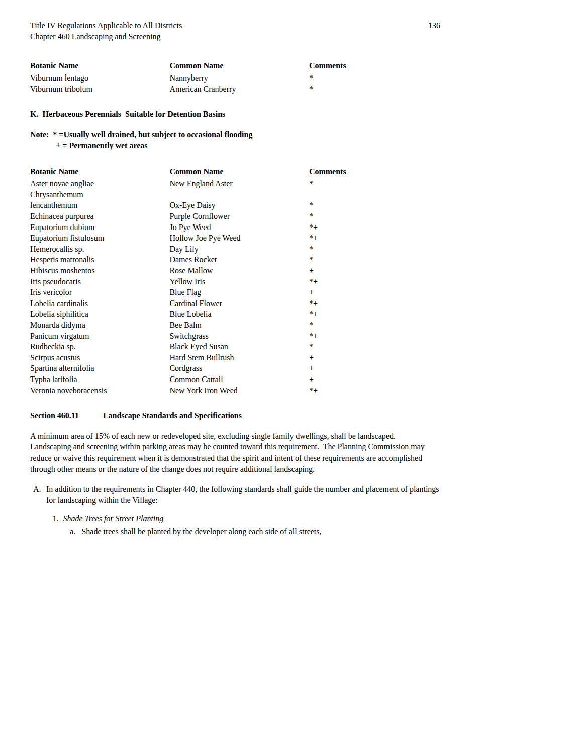Title IV Regulations Applicable to All Districts
Chapter 460 Landscaping and Screening
136
| Botanic Name | Common Name | Comments |
| --- | --- | --- |
| Viburnum lentago | Nannyberry | * |
| Viburnum tribolum | American Cranberry | * |
K. Herbaceous Perennials Suitable for Detention Basins
Note: * =Usually well drained, but subject to occasional flooding + = Permanently wet areas
| Botanic Name | Common Name | Comments |
| --- | --- | --- |
| Aster novae angliae | New England Aster | * |
| Chrysanthemum | | |
| lencanthemum | Ox-Eye Daisy | * |
| Echinacea purpurea | Purple Cornflower | * |
| Eupatorium dubium | Jo Pye Weed | *+ |
| Eupatorium fistulosum | Hollow Joe Pye Weed | *+ |
| Hemerocallis sp. | Day Lily | * |
| Hesperis matronalis | Dames Rocket | * |
| Hibiscus moshentos | Rose Mallow | + |
| Iris pseudocaris | Yellow Iris | *+ |
| Iris vericolor | Blue Flag | + |
| Lobelia cardinalis | Cardinal Flower | *+ |
| Lobelia siphilitica | Blue Lobelia | *+ |
| Monarda didyma | Bee Balm | * |
| Panicum virgatum | Switchgrass | *+ |
| Rudbeckia sp. | Black Eyed Susan | * |
| Scirpus acustus | Hard Stem Bullrush | + |
| Spartina alternifolia | Cordgrass | + |
| Typha latifolia | Common Cattail | + |
| Veronia noveboracensis | New York Iron Weed | *+ |
Section 460.11   Landscape Standards and Specifications
A minimum area of 15% of each new or redeveloped site, excluding single family dwellings, shall be landscaped. Landscaping and screening within parking areas may be counted toward this requirement. The Planning Commission may reduce or waive this requirement when it is demonstrated that the spirit and intent of these requirements are accomplished through other means or the nature of the change does not require additional landscaping.
In addition to the requirements in Chapter 440, the following standards shall guide the number and placement of plantings for landscaping within the Village:
Shade Trees for Street Planting
Shade trees shall be planted by the developer along each side of all streets,